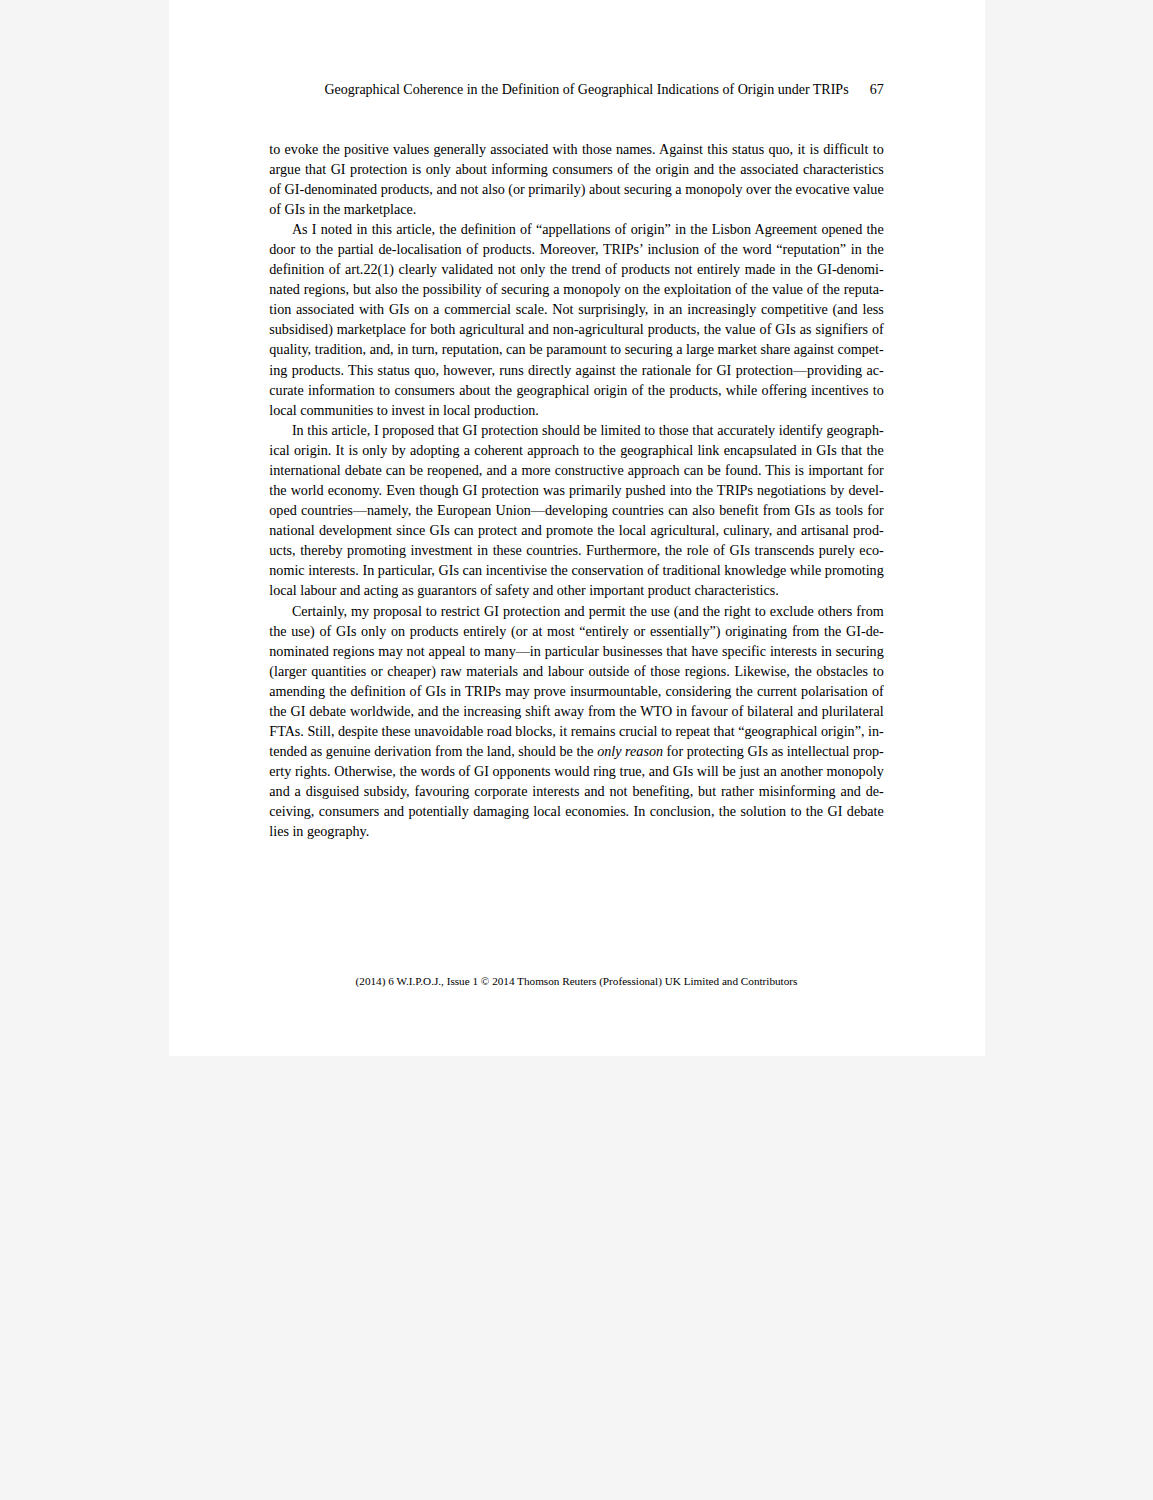Geographical Coherence in the Definition of Geographical Indications of Origin under TRIPs 67
to evoke the positive values generally associated with those names. Against this status quo, it is difficult to argue that GI protection is only about informing consumers of the origin and the associated characteristics of GI-denominated products, and not also (or primarily) about securing a monopoly over the evocative value of GIs in the marketplace.
As I noted in this article, the definition of “appellations of origin” in the Lisbon Agreement opened the door to the partial de-localisation of products. Moreover, TRIPs’ inclusion of the word “reputation” in the definition of art.22(1) clearly validated not only the trend of products not entirely made in the GI-denominated regions, but also the possibility of securing a monopoly on the exploitation of the value of the reputation associated with GIs on a commercial scale. Not surprisingly, in an increasingly competitive (and less subsidised) marketplace for both agricultural and non-agricultural products, the value of GIs as signifiers of quality, tradition, and, in turn, reputation, can be paramount to securing a large market share against competing products. This status quo, however, runs directly against the rationale for GI protection—providing accurate information to consumers about the geographical origin of the products, while offering incentives to local communities to invest in local production.
In this article, I proposed that GI protection should be limited to those that accurately identify geographical origin. It is only by adopting a coherent approach to the geographical link encapsulated in GIs that the international debate can be reopened, and a more constructive approach can be found. This is important for the world economy. Even though GI protection was primarily pushed into the TRIPs negotiations by developed countries—namely, the European Union—developing countries can also benefit from GIs as tools for national development since GIs can protect and promote the local agricultural, culinary, and artisanal products, thereby promoting investment in these countries. Furthermore, the role of GIs transcends purely economic interests. In particular, GIs can incentivise the conservation of traditional knowledge while promoting local labour and acting as guarantors of safety and other important product characteristics.
Certainly, my proposal to restrict GI protection and permit the use (and the right to exclude others from the use) of GIs only on products entirely (or at most “entirely or essentially”) originating from the GI-denominated regions may not appeal to many—in particular businesses that have specific interests in securing (larger quantities or cheaper) raw materials and labour outside of those regions. Likewise, the obstacles to amending the definition of GIs in TRIPs may prove insurmountable, considering the current polarisation of the GI debate worldwide, and the increasing shift away from the WTO in favour of bilateral and plurilateral FTAs. Still, despite these unavoidable road blocks, it remains crucial to repeat that “geographical origin”, intended as genuine derivation from the land, should be the only reason for protecting GIs as intellectual property rights. Otherwise, the words of GI opponents would ring true, and GIs will be just an another monopoly and a disguised subsidy, favouring corporate interests and not benefiting, but rather misinforming and deceiving, consumers and potentially damaging local economies. In conclusion, the solution to the GI debate lies in geography.
(2014) 6 W.I.P.O.J., Issue 1 © 2014 Thomson Reuters (Professional) UK Limited and Contributors